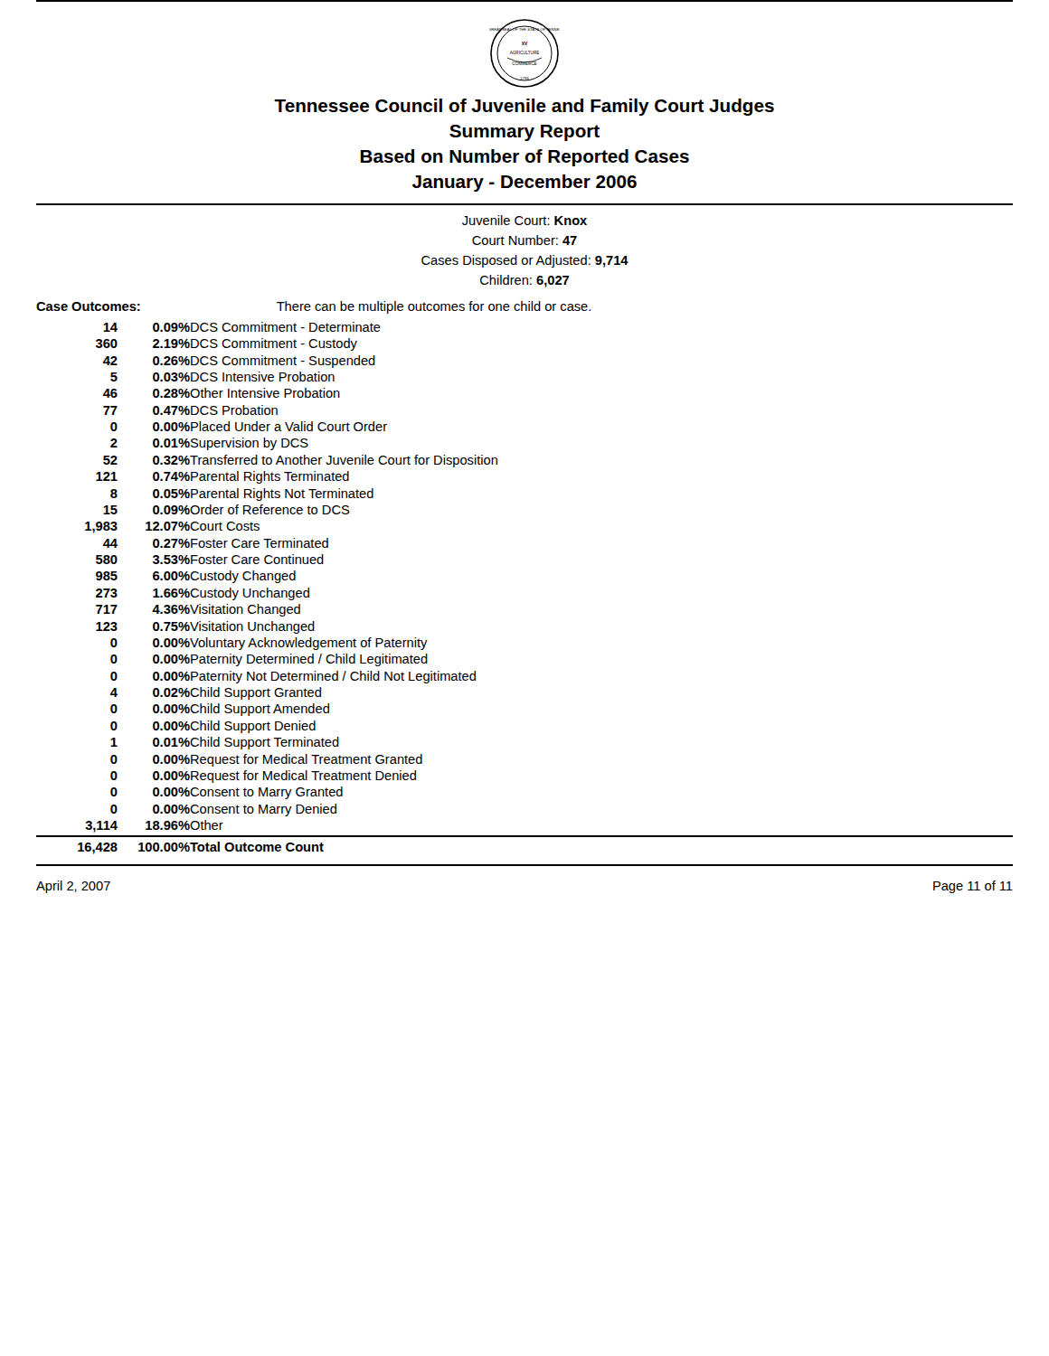THE GREAT SEAL OF THE STATE OF TENNESSEE XV AGRICULTURE COMMERCE 1796
Tennessee Council of Juvenile and Family Court Judges
Summary Report
Based on Number of Reported Cases
January - December 2006
Juvenile Court: Knox
Court Number: 47
Cases Disposed or Adjusted: 9,714
Children: 6,027
Case Outcomes: There can be multiple outcomes for one child or case.
| 14 | 0.09% | DCS Commitment - Determinate |
| 360 | 2.19% | DCS Commitment - Custody |
| 42 | 0.26% | DCS Commitment - Suspended |
| 5 | 0.03% | DCS Intensive Probation |
| 46 | 0.28% | Other Intensive Probation |
| 77 | 0.47% | DCS Probation |
| 0 | 0.00% | Placed Under a Valid Court Order |
| 2 | 0.01% | Supervision by DCS |
| 52 | 0.32% | Transferred to Another Juvenile Court for Disposition |
| 121 | 0.74% | Parental Rights Terminated |
| 8 | 0.05% | Parental Rights Not Terminated |
| 15 | 0.09% | Order of Reference to DCS |
| 1,983 | 12.07% | Court Costs |
| 44 | 0.27% | Foster Care Terminated |
| 580 | 3.53% | Foster Care Continued |
| 985 | 6.00% | Custody Changed |
| 273 | 1.66% | Custody Unchanged |
| 717 | 4.36% | Visitation Changed |
| 123 | 0.75% | Visitation Unchanged |
| 0 | 0.00% | Voluntary Acknowledgement of Paternity |
| 0 | 0.00% | Paternity Determined / Child Legitimated |
| 0 | 0.00% | Paternity Not Determined / Child Not Legitimated |
| 4 | 0.02% | Child Support Granted |
| 0 | 0.00% | Child Support Amended |
| 0 | 0.00% | Child Support Denied |
| 1 | 0.01% | Child Support Terminated |
| 0 | 0.00% | Request for Medical Treatment Granted |
| 0 | 0.00% | Request for Medical Treatment Denied |
| 0 | 0.00% | Consent to Marry Granted |
| 0 | 0.00% | Consent to Marry Denied |
| 3,114 | 18.96% | Other |
| 16,428 | 100.00% | Total Outcome Count |
April 2, 2007 Page 11 of 11